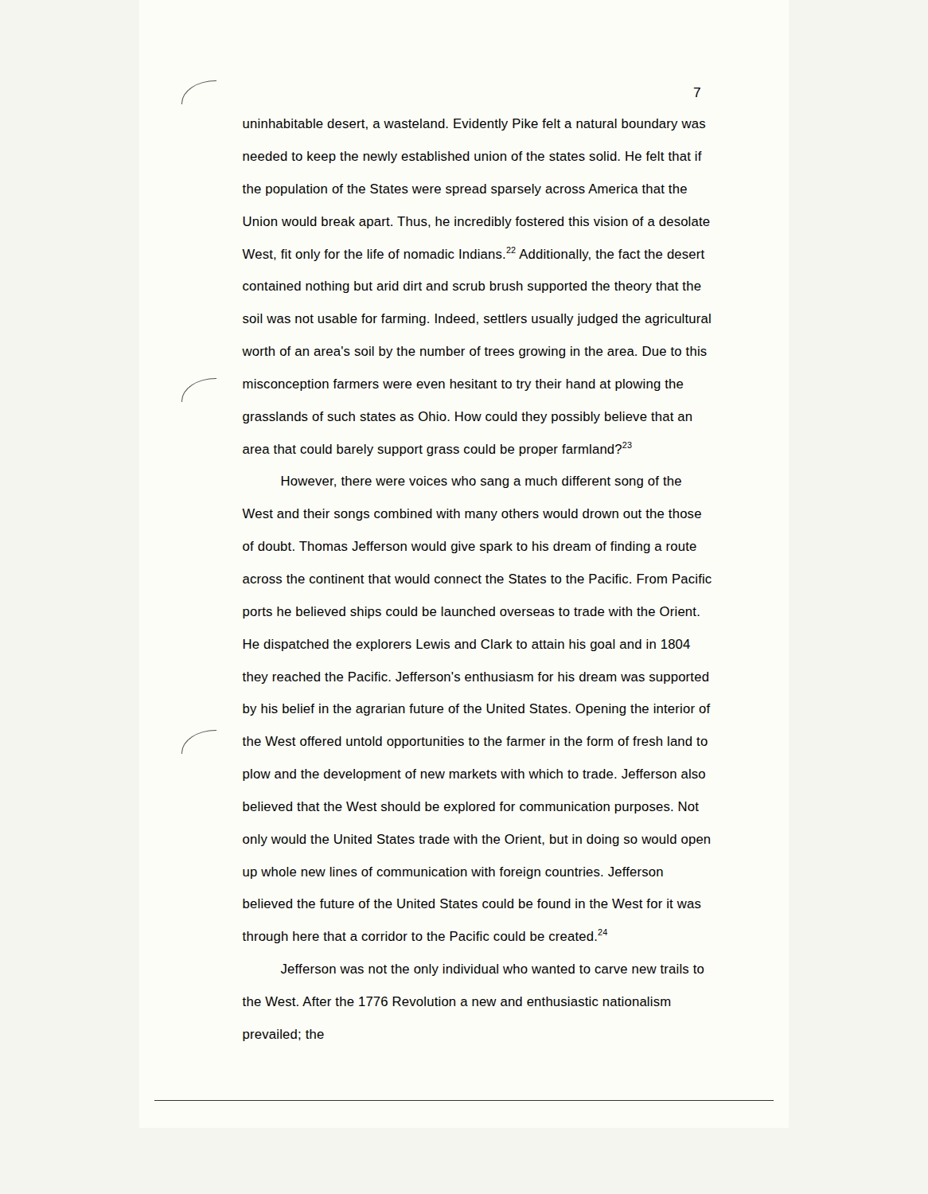7
uninhabitable desert, a wasteland. Evidently Pike felt a natural boundary was needed to keep the newly established union of the states solid. He felt that if the population of the States were spread sparsely across America that the Union would break apart. Thus, he incredibly fostered this vision of a desolate West, fit only for the life of nomadic Indians.22 Additionally, the fact the desert contained nothing but arid dirt and scrub brush supported the theory that the soil was not usable for farming. Indeed, settlers usually judged the agricultural worth of an area's soil by the number of trees growing in the area. Due to this misconception farmers were even hesitant to try their hand at plowing the grasslands of such states as Ohio. How could they possibly believe that an area that could barely support grass could be proper farmland?23
However, there were voices who sang a much different song of the West and their songs combined with many others would drown out the those of doubt. Thomas Jefferson would give spark to his dream of finding a route across the continent that would connect the States to the Pacific. From Pacific ports he believed ships could be launched overseas to trade with the Orient. He dispatched the explorers Lewis and Clark to attain his goal and in 1804 they reached the Pacific. Jefferson's enthusiasm for his dream was supported by his belief in the agrarian future of the United States. Opening the interior of the West offered untold opportunities to the farmer in the form of fresh land to plow and the development of new markets with which to trade. Jefferson also believed that the West should be explored for communication purposes. Not only would the United States trade with the Orient, but in doing so would open up whole new lines of communication with foreign countries. Jefferson believed the future of the United States could be found in the West for it was through here that a corridor to the Pacific could be created.24
Jefferson was not the only individual who wanted to carve new trails to the West. After the 1776 Revolution a new and enthusiastic nationalism prevailed; the